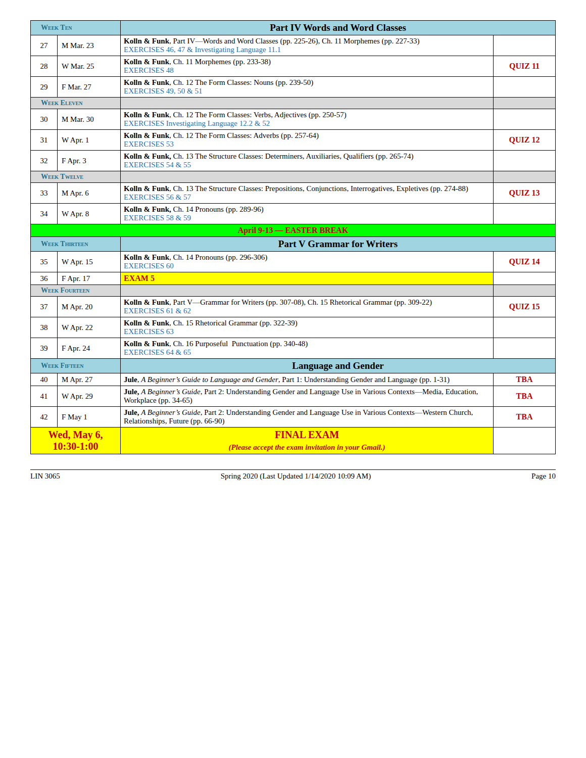| Week Ten | Part IV Words and Word Classes |
| 27 | M Mar. 23 | Kolln & Funk , Part IV—Words and Word Classes (pp. 225-26), Ch. 11 Morphemes (pp. 227-33) EXERCISES 46, 47 & Investigating Language 11.1 | |
| 28 | W Mar. 25 | Kolln & Funk , Ch. 11 Morphemes (pp. 233-38) EXERCISES 48 | QUIZ 11 |
| 29 | F Mar. 27 | Kolln & Funk , Ch. 12 The Form Classes: Nouns (pp. 239-50) EXERCISES 49, 50 & 51 | |
| Week Eleven | | |
| 30 | M Mar. 30 | Kolln & Funk , Ch. 12 The Form Classes: Verbs, Adjectives (pp. 250-57) EXERCISES Investigating Language 12.2 & 52 | |
| 31 | W Apr. 1 | Kolln & Funk , Ch. 12 The Form Classes: Adverbs (pp. 257-64) EXERCISES 53 | QUIZ 12 |
| 32 | F Apr. 3 | Kolln & Funk, Ch. 13 The Structure Classes: Determiners, Auxiliaries, Qualifiers (pp. 265-74) EXERCISES 54 & 55 | |
| Week Twelve | | |
| 33 | M Apr. 6 | Kolln & Funk , Ch. 13 The Structure Classes: Prepositions, Conjunctions, Interrogatives, Expletives (pp. 274-88) EXERCISES 56 & 57 | QUIZ 13 |
| 34 | W Apr. 8 | Kolln & Funk, Ch. 14 Pronouns (pp. 289-96) EXERCISES 58 & 59 | |
| April 9-13 — EASTER BREAK |
| Week Thirteen | Part V Grammar for Writers |
| 35 | W Apr. 15 | Kolln & Funk , Ch. 14 Pronouns (pp. 296-306) EXERCISES 60 | QUIZ 14 |
| 36 | F Apr. 17 | EXAM 5 | |
| Week Fourteen | | |
| 37 | M Apr. 20 | Kolln & Funk , Part V—Grammar for Writers (pp. 307-08), Ch. 15 Rhetorical Grammar (pp. 309-22) EXERCISES 61 & 62 | QUIZ 15 |
| 38 | W Apr. 22 | Kolln & Funk , Ch. 15 Rhetorical Grammar (pp. 322-39) EXERCISES 63 | |
| 39 | F Apr. 24 | Kolln & Funk , Ch. 16 Purposeful Punctuation (pp. 340-48) EXERCISES 64 & 65 | |
| Week Fifteen | Language and Gender |
| 40 | M Apr. 27 | Jule , A Beginner’s Guide to Language and Gender , Part 1: Understanding Gender and Language (pp. 1-31) | TBA |
| 41 | W Apr. 29 | Jule, A Beginner’s Guide , Part 2: Understanding Gender and Language Use in Various Contexts—Media, Education, Workplace (pp. 34-65) | TBA |
| 42 | F May 1 | Jule, A Beginner’s Guide , Part 2: Understanding Gender and Language Use in Various Contexts—Western Church, Relationships, Future (pp. 66-90) | TBA |
| Wed, May 6, 10:30-1:00 | FINAL EXAM (Please accept the exam invitation in your Gmail.) | |
LIN 3065 Spring 2020 (Last Updated 1/14/2020 10:09 AM) Page 10